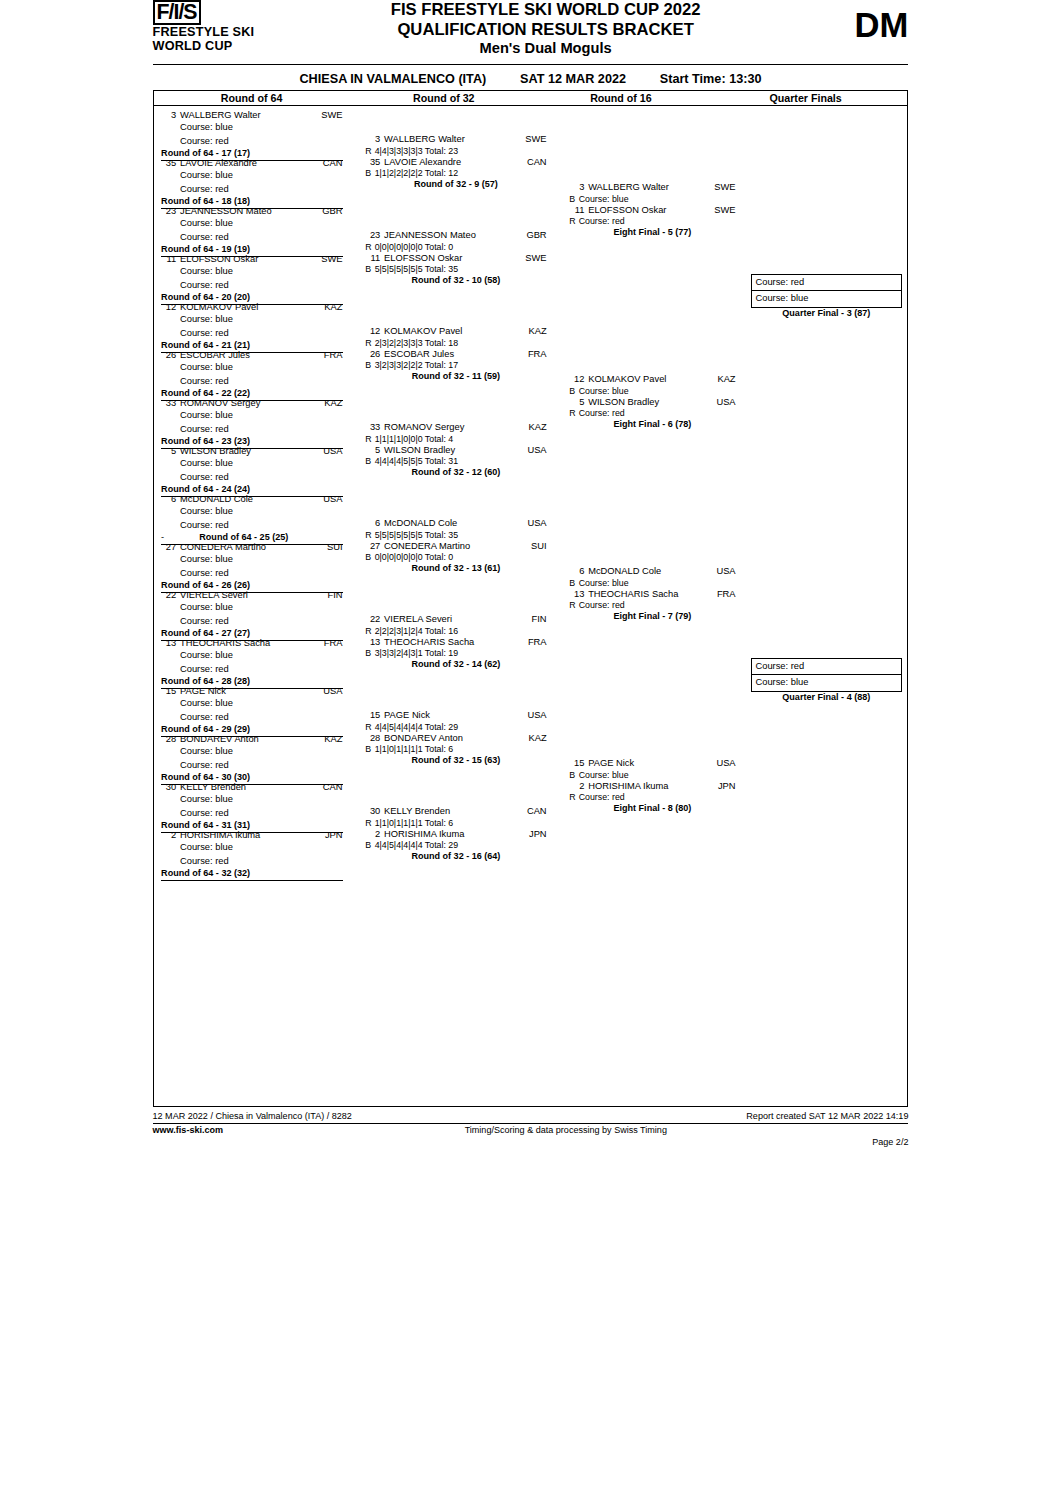F/I/S
FREESTYLE SKI
WORLD CUP
FIS FREESTYLE SKI WORLD CUP 2022
QUALIFICATION RESULTS BRACKET
Men's Dual Moguls
DM
CHIESA IN VALMALENCO (ITA) SAT 12 MAR 2022 Start Time: 13:30
Round of 64
Round of 32
Round of 16
Quarter Finals
3 WALLBERG Walter SWE
Course: blue
Course: red
Round of 64 - 17 (17)
35 LAVOIE Alexandre CAN
Course: blue
Course: red
Round of 64 - 18 (18)
23 JEANNESSON Mateo GBR
Course: blue
Course: red
Round of 64 - 19 (19)
11 ELOFSSON Oskar SWE
Course: blue
Course: red
Round of 64 - 20 (20)
12 KOLMAKOV Pavel KAZ
Course: blue
Course: red
Round of 64 - 21 (21)
26 ESCOBAR Jules FRA
Course: blue
Course: red
Round of 64 - 22 (22)
33 ROMANOV Sergey KAZ
Course: blue
Course: red
Round of 64 - 23 (23)
5 WILSON Bradley USA
Course: blue
Course: red
Round of 64 - 24 (24)
6 McDONALD Cole USA
Course: blue
Course: red
- Round of 64 - 25 (25)
27 CONEDERA Martino SUI
Course: blue
Course: red
Round of 64 - 26 (26)
22 VIERELA Severi FIN
Course: blue
Course: red
Round of 64 - 27 (27)
13 THEOCHARIS Sacha FRA
Course: blue
Course: red
Round of 64 - 28 (28)
15 PAGE Nick USA
Course: blue
Course: red
Round of 64 - 29 (29)
28 BONDAREV Anton KAZ
Course: blue
Course: red
Round of 64 - 30 (30)
30 KELLY Brenden CAN
Course: blue
Course: red
Round of 64 - 31 (31)
2 HORISHIMA Ikuma JPN
Course: blue
Course: red
Round of 64 - 32 (32)
3 WALLBERG Walter SWE
R4|4|3|3|3|3|3 Total: 23
35 LAVOIE Alexandre CAN
B1|1|2|2|2|2|2 Total: 12
Round of 32 - 9 (57)
23 JEANNESSON Mateo GBR
R0|0|0|0|0|0|0 Total: 0
11 ELOFSSON Oskar SWE
B5|5|5|5|5|5|5 Total: 35
Round of 32 - 10 (58)
12 KOLMAKOV Pavel KAZ
R2|3|2|2|3|3|3 Total: 18
26 ESCOBAR Jules FRA
B3|2|3|3|2|2|2 Total: 17
Round of 32 - 11 (59)
33 ROMANOV Sergey KAZ
R1|1|1|1|0|0|0 Total: 4
5 WILSON Bradley USA
B4|4|4|4|5|5|5 Total: 31
Round of 32 - 12 (60)
6 McDONALD Cole USA
R5|5|5|5|5|5|5 Total: 35
27 CONEDERA Martino SUI
B0|0|0|0|0|0|0 Total: 0
Round of 32 - 13 (61)
22 VIERELA Severi FIN
R2|2|2|3|1|2|4 Total: 16
13 THEOCHARIS Sacha FRA
B3|3|3|2|4|3|1 Total: 19
Round of 32 - 14 (62)
15 PAGE Nick USA
R4|4|5|4|4|4|4 Total: 29
28 BONDAREV Anton KAZ
B1|1|0|1|1|1|1 Total: 6
Round of 32 - 15 (63)
30 KELLY Brenden CAN
R1|1|0|1|1|1|1 Total: 6
2 HORISHIMA Ikuma JPN
B4|4|5|4|4|4|4 Total: 29
Round of 32 - 16 (64)
3 WALLBERG Walter SWE
BCourse: blue
11 ELOFSSON Oskar SWE
RCourse: red
Eight Final - 5 (77)
12 KOLMAKOV Pavel KAZ
BCourse: blue
5 WILSON Bradley USA
RCourse: red
Eight Final - 6 (78)
6 McDONALD Cole USA
BCourse: blue
13 THEOCHARIS Sacha FRA
RCourse: red
Eight Final - 7 (79)
15 PAGE Nick USA
BCourse: blue
2 HORISHIMA Ikuma JPN
RCourse: red
Eight Final - 8 (80)
Course: red
Course: blue
Quarter Final - 3 (87)
Course: red
Course: blue
Quarter Final - 4 (88)
12 MAR 2022 / Chiesa in Valmalenco (ITA) / 8282 Report created SAT 12 MAR 2022 14:19
www.fis-ski.com Timing/Scoring & data processing by Swiss Timing
Page 2/2